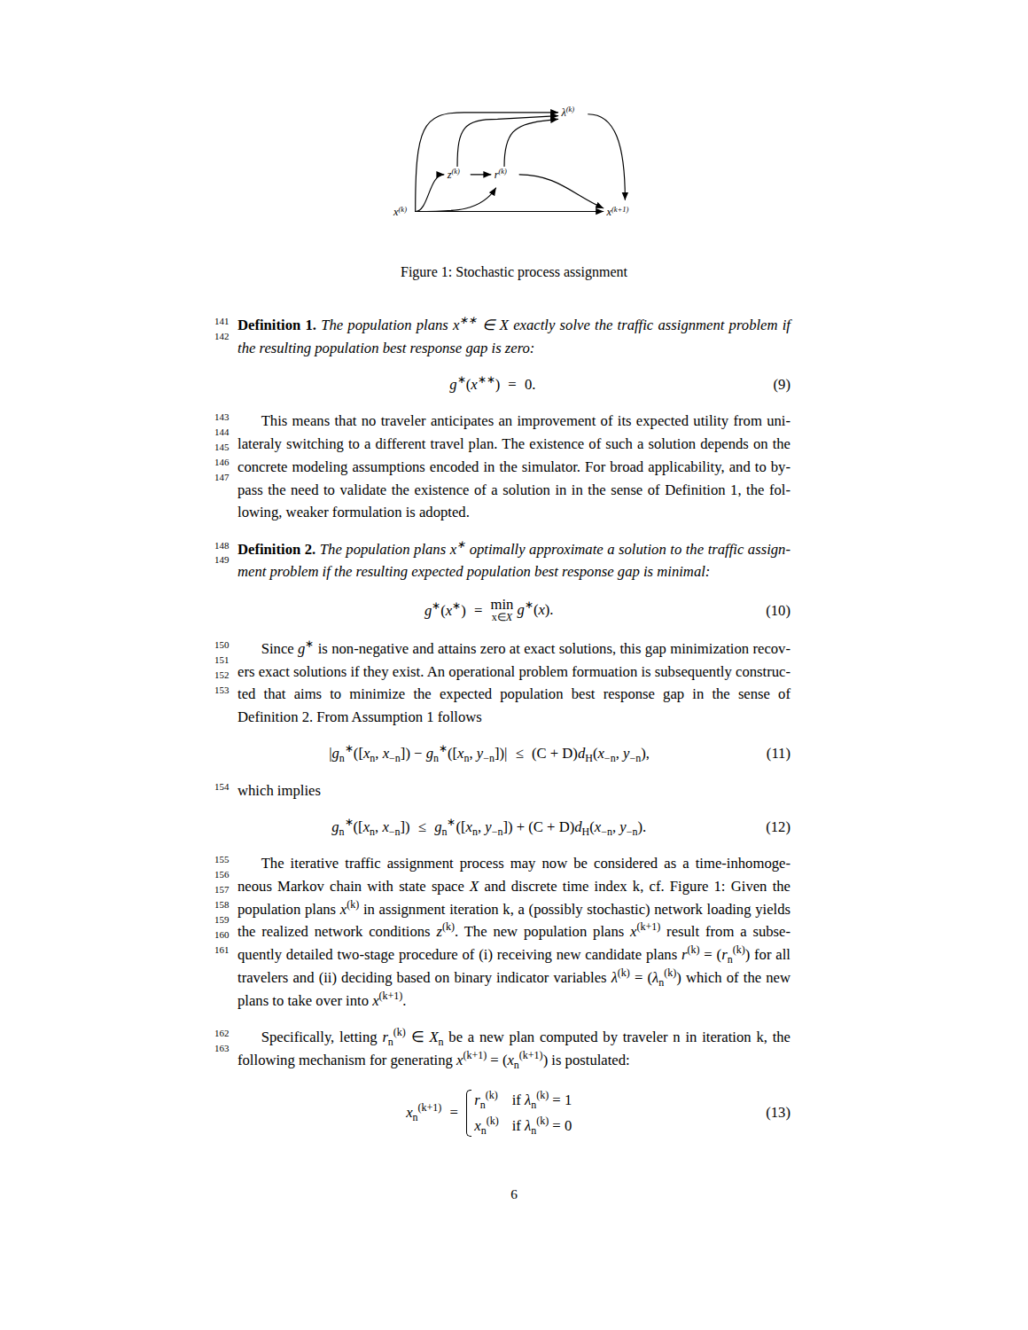x(k) z(k) r(k) λ(k) x(k+1)
Figure 1: Stochastic process assignment
141142
Definition 1. The population plans x∗∗ ∈ X exactly solve the traffic assignment problem if the resulting population best response gap is zero:
g∗(x∗∗) = 0.
(9)
143144145146147
This means that no traveler anticipates an improvement of its expected utility from unilateraly switching to a different travel plan. The existence of such a solution depends on the concrete modeling assumptions encoded in the simulator. For broad applicability, and to bypass the need to validate the existence of a solution in in the sense of Definition 1, the following, weaker formulation is adopted.
148149
Definition 2. The population plans x∗ optimally approximate a solution to the traffic assignment problem if the resulting expected population best response gap is minimal:
g∗(x∗) = min x∈X g∗(x).
(10)
150151152153
Since g∗ is non-negative and attains zero at exact solutions, this gap minimization recovers exact solutions if they exist. An operational problem formuation is subsequently constructed that aims to minimize the expected population best response gap in the sense of Definition 2. From Assumption 1 follows
|gn∗([xn, x−n]) − gn∗([xn, y−n])| ≤ (C + D)dH(x−n, y−n),
(11)
154
which implies
gn∗([xn, x−n]) ≤ gn∗([xn, y−n]) + (C + D)dH(x−n, y−n).
(12)
155156157158159160161
The iterative traffic assignment process may now be considered as a time-inhomogeneous Markov chain with state space X and discrete time index k, cf. Figure 1: Given the population plans x(k) in assignment iteration k, a (possibly stochastic) network loading yields the realized network conditions z(k). The new population plans x(k+1) result from a subsequently detailed two-stage procedure of (i) receiving new candidate plans r(k) = (rn(k)) for all travelers and (ii) deciding based on binary indicator variables λ(k) = (λn(k)) which of the new plans to take over into x(k+1).
162163
Specifically, letting rn(k) ∈ Xn be a new plan computed by traveler n in iteration k, the following mechanism for generating x(k+1) = (xn(k+1)) is postulated:
xn(k+1) = rn(k) if λn(k) = 1 xn(k) if λn(k) = 0
(13)
6